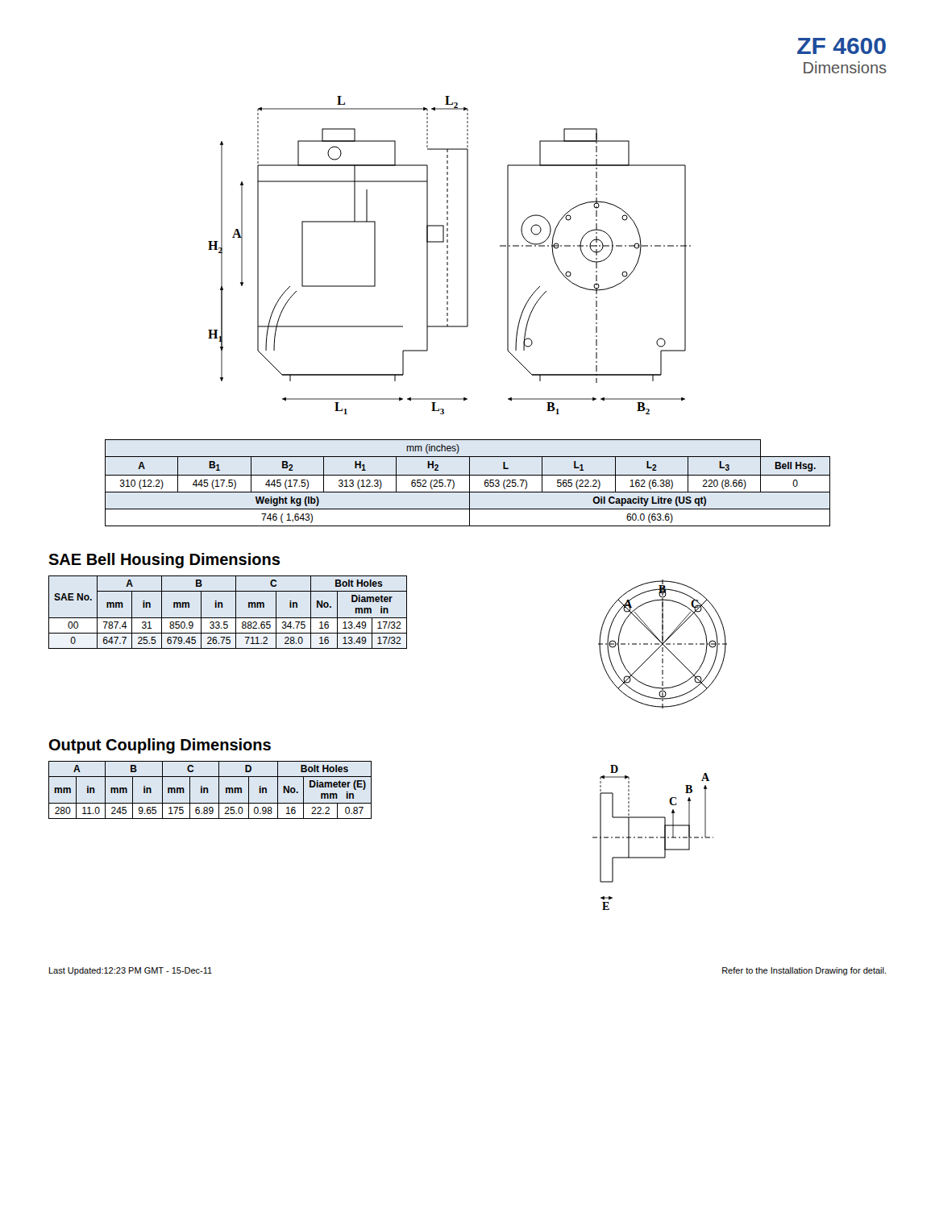ZF 4600
Dimensions
L L2 H2 A H1 L1 L3 B1 B2
| mm (inches) |
| --- |
| A | B 1 | B 2 | H 1 | H 2 | L | L 1 | L 2 | L 3 | Bell Hsg. |
| 310 (12.2) | 445 (17.5) | 445 (17.5) | 313 (12.3) | 652 (25.7) | 653 (25.7) | 565 (22.2) | 162 (6.38) | 220 (8.66) | 0 |
| Weight kg (lb) | Oil Capacity Litre (US qt) |
| 746 ( 1,643) | 60.0 (63.6) |
SAE Bell Housing Dimensions
| SAE No. | A | B | C | Bolt Holes |
| --- | --- | --- | --- | --- |
| mm | in | mm | in | mm | in | No. | Diameter mm in |
| 00 | 787.4 | 31 | 850.9 | 33.5 | 882.65 | 34.75 | 16 | 13.49 | 17/32 |
| 0 | 647.7 | 25.5 | 679.45 | 26.75 | 711.2 | 28.0 | 16 | 13.49 | 17/32 |
A B C
Output Coupling Dimensions
| A | B | C | D | Bolt Holes |
| --- | --- | --- | --- | --- |
| mm | in | mm | in | mm | in | mm | in | No. | Diameter (E) mm in |
| 280 | 11.0 | 245 | 9.65 | 175 | 6.89 | 25.0 | 0.98 | 16 | 22.2 | 0.87 |
D C B A E
Last Updated:12:23 PM GMT - 15-Dec-11 Refer to the Installation Drawing for detail.